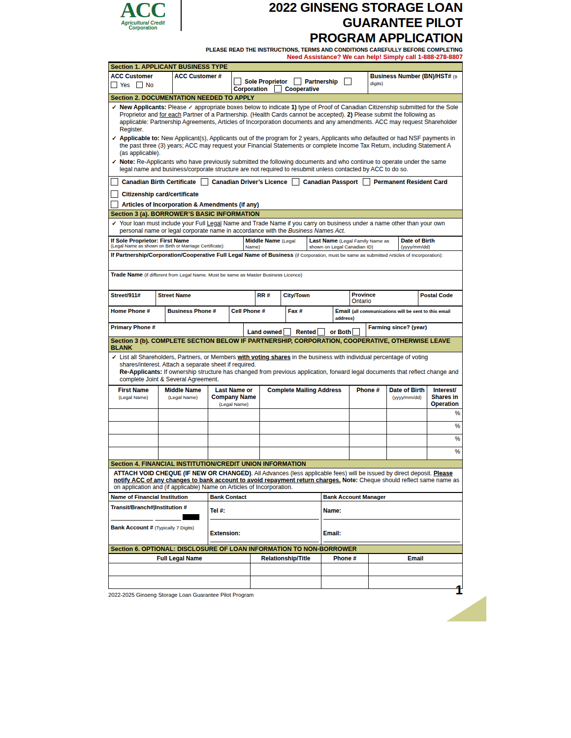ACC
Agricultural Credit
Corporation
2022 GINSENG STORAGE LOAN GUARANTEE PILOT
PROGRAM APPLICATION
PLEASE READ THE INSTRUCTIONS, TERMS AND CONDITIONS CAREFULLY BEFORE COMPLETING
Need Assistance? We can help! Simply call 1-888-278-8807
Section 1. APPLICANT BUSINESS TYPE
| ACC Customer Yes No | ACC Customer # | Sole Proprietor Partnership Corporation Cooperative | Business Number (BN)/HST# (9 digits) |
Section 2. DOCUMENTATION NEEDED TO APPLY
New Applicants: Please ✓ appropriate boxes below to indicate 1) type of Proof of Canadian Citizenship submitted for the Sole Proprietor and for each Partner of a Partnership. (Health Cards cannot be accepted). 2) Please submit the following as applicable: Partnership Agreements, Articles of Incorporation documents and any amendments. ACC may request Shareholder Register.
Applicable to: New Applicant(s), Applicants out of the program for 2 years, Applicants who defaulted or had NSF payments in the past three (3) years; ACC may request your Financial Statements or complete Income Tax Return, including Statement A (as applicable).
Note: Re-Applicants who have previously submitted the following documents and who continue to operate under the same legal name and business/corporate structure are not required to resubmit unless contacted by ACC to do so.
Canadian Birth Certificate Canadian Driver’s Licence Canadian Passport Permanent Resident Card Citizenship card/certificate
Articles of Incorporation & Amendments (if any)
Section 3 (a). BORROWER’S BASIC INFORMATION
Your loan must include your Full Legal Name and Trade Name if you carry on business under a name other than your own personal name or legal corporate name in accordance with the Business Names Act.
| If Sole Proprietor: First Name (Legal Name as shown on Birth or Marriage Certificate): | Middle Name (Legal Name) | Last Name (Legal Family Name as shown on Legal Canadian ID) | Date of Birth (yyyy/mm/dd) |
| If Partnership/Corporation/Cooperative Full Legal Name of Business (if Corporation, must be same as submitted Articles of Incorporation): |
| Trade Name (if different from Legal Name. Must be same as Master Business Licence) |
| Street/911# | Street Name | RR # | City/Town | Province Ontario | Postal Code |
| Home Phone # | Business Phone # | Cell Phone # | Fax # | Email (all communications will be sent to this email address) |
| Primary Phone # | Land owned Rented or Both | Farming since? (year) |
Section 3 (b). COMPLETE SECTION BELOW IF PARTNERSHIP, CORPORATION, COOPERATIVE, OTHERWISE LEAVE BLANK
List all Shareholders, Partners, or Members with voting shares in the business with individual percentage of voting shares/interest. Attach a separate sheet if required.
Re-Applicants: If ownership structure has changed from previous application, forward legal documents that reflect change and complete Joint & Several Agreement.
| First Name (Legal Name) | Middle Name (Legal Name) | Last Name or Company Name (Legal Name) | Complete Mailing Address | Phone # | Date of Birth (yyyy/mm/dd) | Interest/ Shares in Operation |
| --- | --- | --- | --- | --- | --- | --- |
| | | | | | | % |
| | | | | | | % |
| | | | | | | % |
| | | | | | | % |
Section 4. FINANCIAL INSTITUTION/CREDIT UNION INFORMATION
ATTACH VOID CHEQUE (IF NEW OR CHANGED). All Advances (less applicable fees) will be issued by direct deposit. Please notify ACC of any changes to bank account to avoid repayment return charges. Note: Cheque should reflect same name as on application and (if applicable) Name on Articles of Incorporation.
| Name of Financial Institution | Bank Contact | Bank Account Manager |
| Transit/Branch#/Institution # Bank Account # (Typically 7 Digits) | Tel #: Extension: | Name: Email: |
Section 6. OPTIONAL: DISCLOSURE OF LOAN INFORMATION TO NON-BORROWER
| Full Legal Name | Relationship/Title | Phone # | Email |
| --- | --- | --- | --- |
2022-2025 Ginseng Storage Loan Guarantee Pilot Program 1